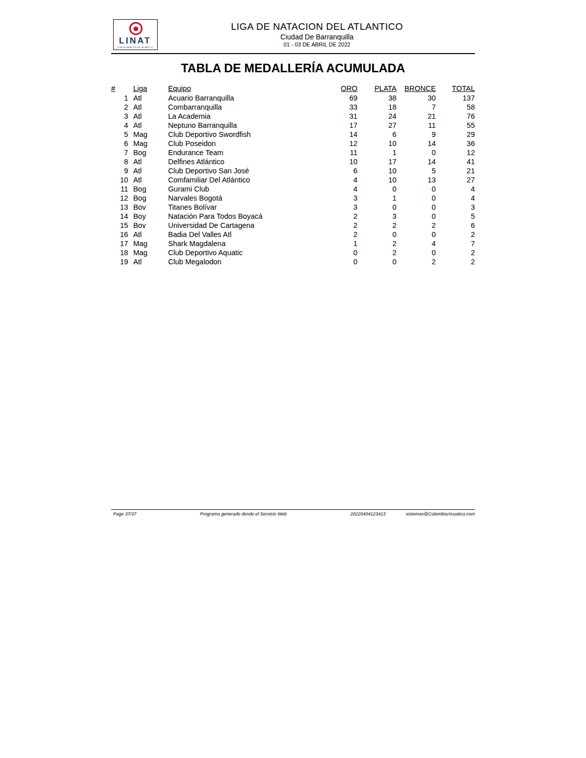⦿
LINAT
LIGA DE NATACIÓN DEL ATLÁNTICO
LIGA DE NATACION DEL ATLANTICO
Ciudad De Barranquilla
01 - 03 DE ABRIL DE 2022
TABLA DE MEDALLERÍA ACUMULADA
| # | Liga | Equipo | ORO | PLATA | BRONCE | TOTAL |
| --- | --- | --- | --- | --- | --- | --- |
| 1 | Atl | Acuario Barranquilla | 69 | 38 | 30 | 137 |
| 2 | Atl | Combarranquilla | 33 | 18 | 7 | 58 |
| 3 | Atl | La Academia | 31 | 24 | 21 | 76 |
| 4 | Atl | Neptuno Barranquilla | 17 | 27 | 11 | 55 |
| 5 | Mag | Club Deportivo Swordfish | 14 | 6 | 9 | 29 |
| 6 | Mag | Club Poseidon | 12 | 10 | 14 | 36 |
| 7 | Bog | Endurance Team | 11 | 1 | 0 | 12 |
| 8 | Atl | Delfines Atlántico | 10 | 17 | 14 | 41 |
| 9 | Atl | Club Deportivo San José | 6 | 10 | 5 | 21 |
| 10 | Atl | Comfamiliar Del Atlántico | 4 | 10 | 13 | 27 |
| 11 | Bog | Gurami Club | 4 | 0 | 0 | 4 |
| 12 | Bog | Narvales Bogotá | 3 | 1 | 0 | 4 |
| 13 | Bov | Titanes Bolívar | 3 | 0 | 0 | 3 |
| 14 | Boy | Natación Para Todos Boyacá | 2 | 3 | 0 | 5 |
| 15 | Bov | Universidad De Cartagena | 2 | 2 | 2 | 6 |
| 16 | Atl | Badia Del Valles Atl | 2 | 0 | 0 | 2 |
| 17 | Mag | Shark Magdalena | 1 | 2 | 4 | 7 |
| 18 | Mag | Club Deportivo Aquatic | 0 | 2 | 0 | 2 |
| 19 | Atl | Club Megalodon | 0 | 0 | 2 | 2 |
Page 37/37 Programa generado desde el Servicio Web 20220404123413 sistemas@ColombiaAcuatica.com